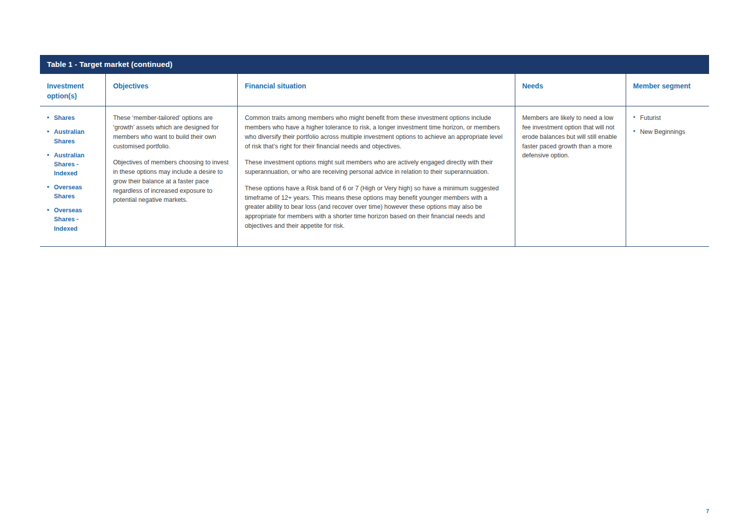Table 1 - Target market (continued)
| Investment option(s) | Objectives | Financial situation | Needs | Member segment |
| --- | --- | --- | --- | --- |
| Shares Australian Shares Australian Shares - Indexed Overseas Shares Overseas Shares - Indexed | These ‘member-tailored’ options are ‘growth’ assets which are designed for members who want to build their own customised portfolio. Objectives of members choosing to invest in these options may include a desire to grow their balance at a faster pace regardless of increased exposure to potential negative markets. | Common traits among members who might benefit from these investment options include members who have a higher tolerance to risk, a longer investment time horizon, or members who diversify their portfolio across multiple investment options to achieve an appropriate level of risk that’s right for their financial needs and objectives. These investment options might suit members who are actively engaged directly with their superannuation, or who are receiving personal advice in relation to their superannuation. These options have a Risk band of 6 or 7 (High or Very high) so have a minimum suggested timeframe of 12+ years. This means these options may benefit younger members with a greater ability to bear loss (and recover over time) however these options may also be appropriate for members with a shorter time horizon based on their financial needs and objectives and their appetite for risk. | Members are likely to need a low fee investment option that will not erode balances but will still enable faster paced growth than a more defensive option. | Futurist New Beginnings |
7